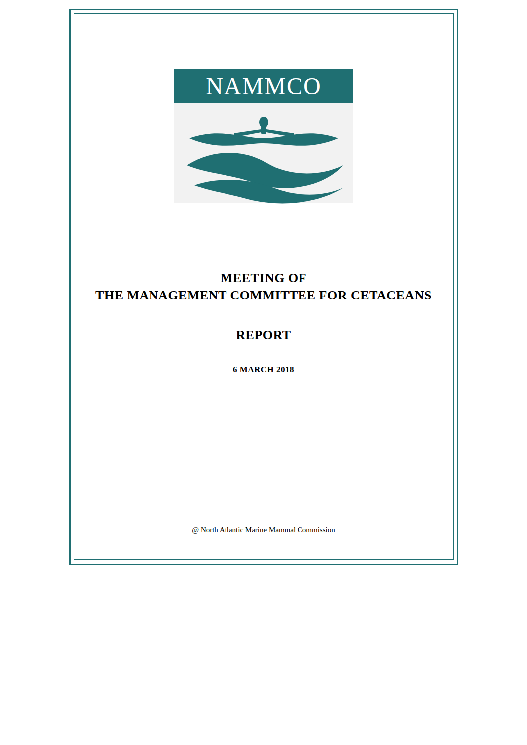NAMMCO
MEETING OF
THE MANAGEMENT COMMITTEE FOR CETACEANS
REPORT
6 MARCH 2018
@ North Atlantic Marine Mammal Commission